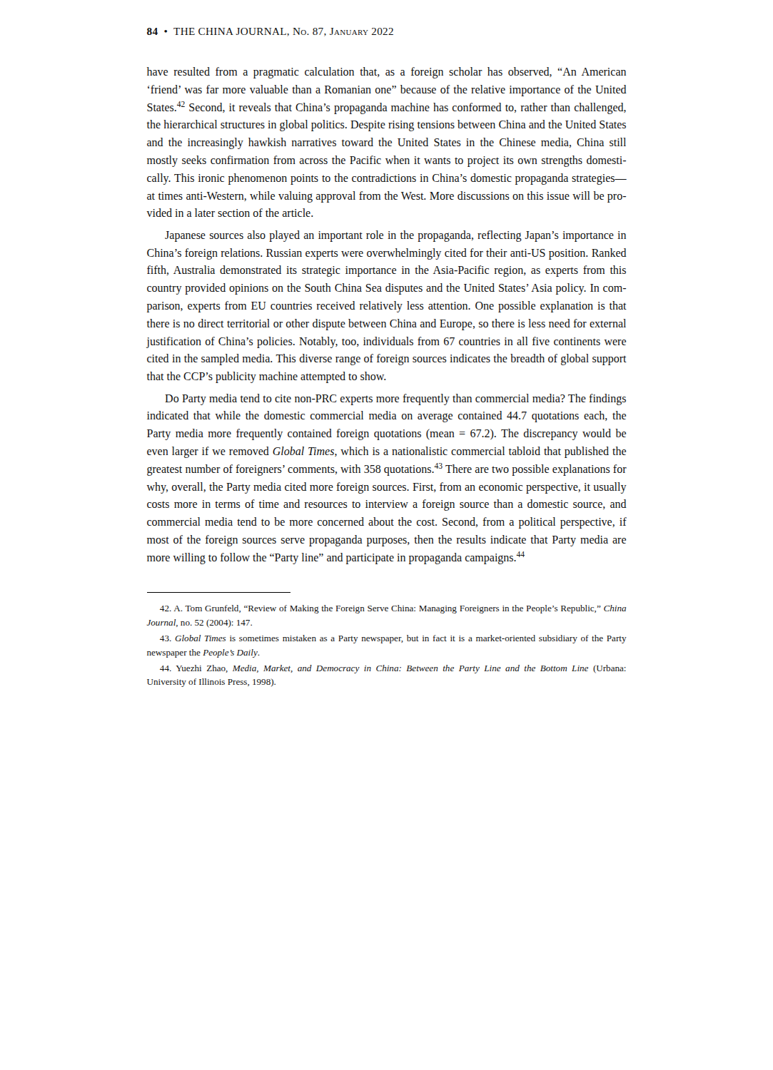84 • THE CHINA JOURNAL, No. 87, January 2022
have resulted from a pragmatic calculation that, as a foreign scholar has observed, “An American ‘friend’ was far more valuable than a Romanian one” because of the relative importance of the United States.42 Second, it reveals that China’s propaganda machine has conformed to, rather than challenged, the hierarchical structures in global politics. Despite rising tensions between China and the United States and the increasingly hawkish narratives toward the United States in the Chinese media, China still mostly seeks confirmation from across the Pacific when it wants to project its own strengths domestically. This ironic phenomenon points to the contradictions in China’s domestic propaganda strategies—at times anti-Western, while valuing approval from the West. More discussions on this issue will be provided in a later section of the article.
Japanese sources also played an important role in the propaganda, reflecting Japan’s importance in China’s foreign relations. Russian experts were overwhelmingly cited for their anti-US position. Ranked fifth, Australia demonstrated its strategic importance in the Asia-Pacific region, as experts from this country provided opinions on the South China Sea disputes and the United States’ Asia policy. In comparison, experts from EU countries received relatively less attention. One possible explanation is that there is no direct territorial or other dispute between China and Europe, so there is less need for external justification of China’s policies. Notably, too, individuals from 67 countries in all five continents were cited in the sampled media. This diverse range of foreign sources indicates the breadth of global support that the CCP’s publicity machine attempted to show.
Do Party media tend to cite non-PRC experts more frequently than commercial media? The findings indicated that while the domestic commercial media on average contained 44.7 quotations each, the Party media more frequently contained foreign quotations (mean = 67.2). The discrepancy would be even larger if we removed Global Times, which is a nationalistic commercial tabloid that published the greatest number of foreigners’ comments, with 358 quotations.43 There are two possible explanations for why, overall, the Party media cited more foreign sources. First, from an economic perspective, it usually costs more in terms of time and resources to interview a foreign source than a domestic source, and commercial media tend to be more concerned about the cost. Second, from a political perspective, if most of the foreign sources serve propaganda purposes, then the results indicate that Party media are more willing to follow the “Party line” and participate in propaganda campaigns.44
42. A. Tom Grunfeld, “Review of Making the Foreign Serve China: Managing Foreigners in the People’s Republic,” China Journal, no. 52 (2004): 147.
43. Global Times is sometimes mistaken as a Party newspaper, but in fact it is a market-oriented subsidiary of the Party newspaper the People’s Daily.
44. Yuezhi Zhao, Media, Market, and Democracy in China: Between the Party Line and the Bottom Line (Urbana: University of Illinois Press, 1998).